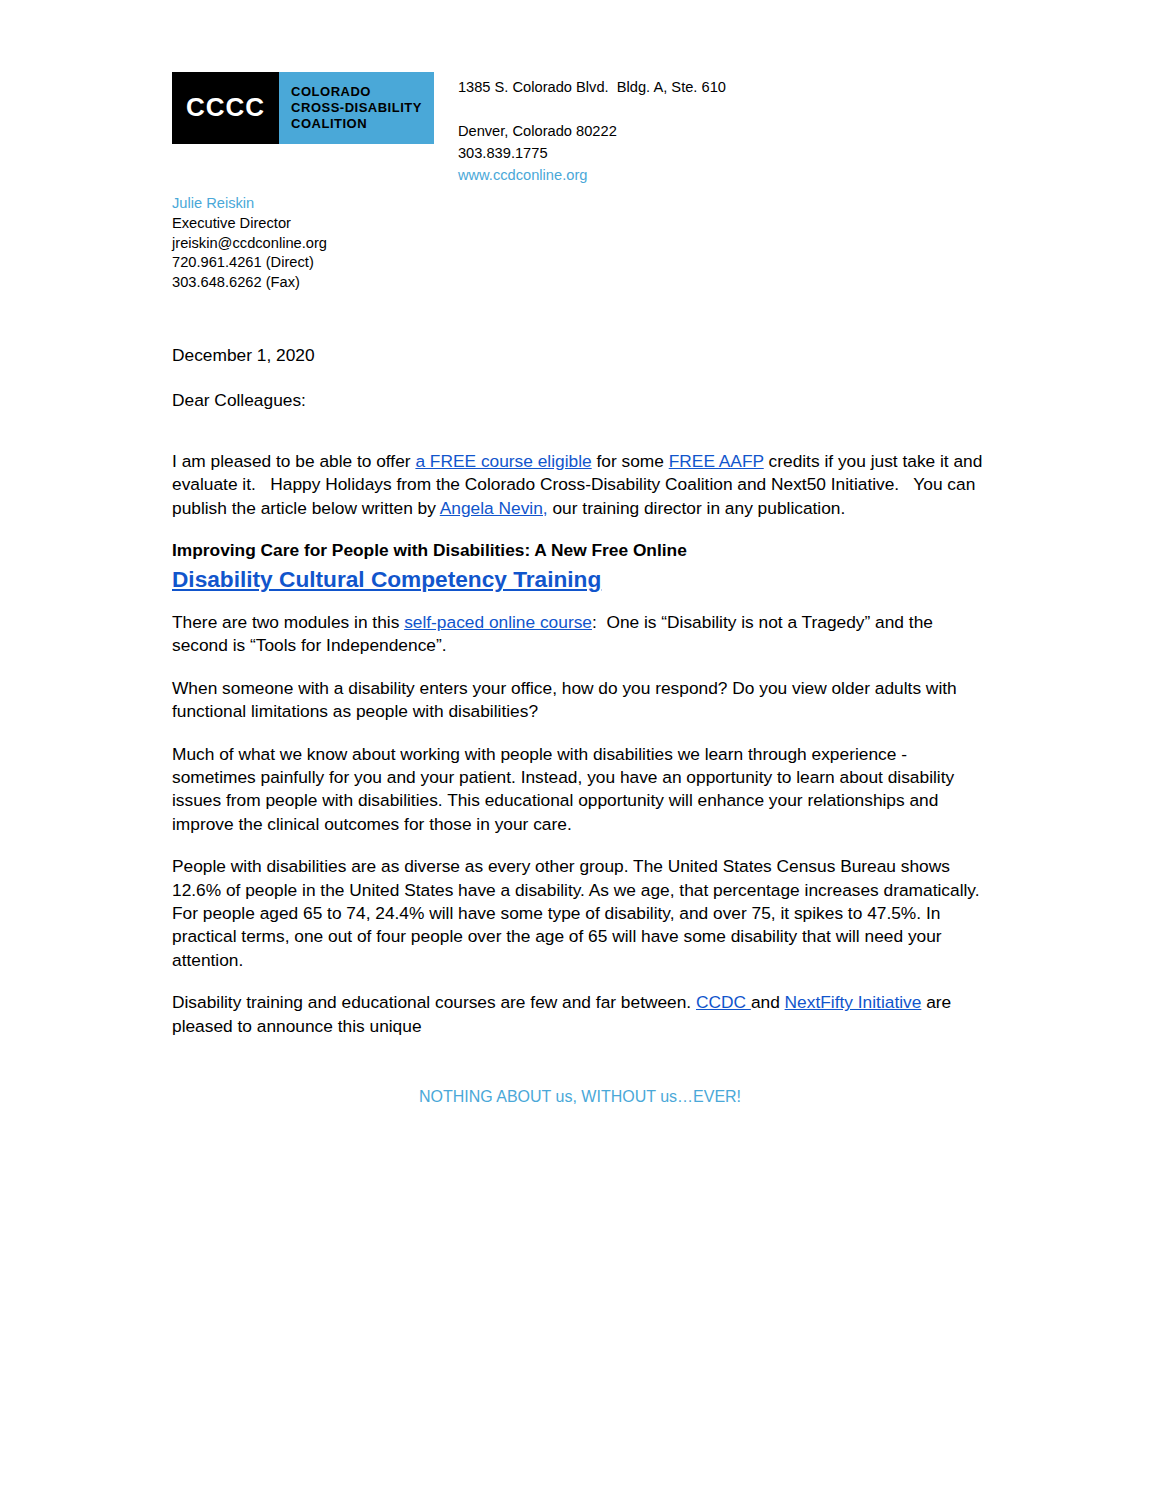CCCC
COLORADO CROSS-DISABILITY COALITION
1385 S. Colorado Blvd. Bldg. A, Ste. 610
Denver, Colorado 80222
303.839.1775
www.ccdconline.org
Julie Reiskin
Executive Director
jreiskin@ccdconline.org
720.961.4261 (Direct)
303.648.6262 (Fax)
December 1, 2020
Dear Colleagues:
I am pleased to be able to offer a FREE course eligible for some FREE AAFP credits if you just take it and evaluate it. Happy Holidays from the Colorado Cross-Disability Coalition and Next50 Initiative. You can publish the article below written by Angela Nevin, our training director in any publication.
Improving Care for People with Disabilities: A New Free Online
Disability Cultural Competency Training
There are two modules in this self-paced online course: One is “Disability is not a Tragedy” and the second is “Tools for Independence”.
When someone with a disability enters your office, how do you respond? Do you view older adults with functional limitations as people with disabilities?
Much of what we know about working with people with disabilities we learn through experience - sometimes painfully for you and your patient. Instead, you have an opportunity to learn about disability issues from people with disabilities. This educational opportunity will enhance your relationships and improve the clinical outcomes for those in your care.
People with disabilities are as diverse as every other group. The United States Census Bureau shows 12.6% of people in the United States have a disability. As we age, that percentage increases dramatically. For people aged 65 to 74, 24.4% will have some type of disability, and over 75, it spikes to 47.5%. In practical terms, one out of four people over the age of 65 will have some disability that will need your attention.
Disability training and educational courses are few and far between. CCDC and NextFifty Initiative are pleased to announce this unique
NOTHING ABOUT us, WITHOUT us…EVER!